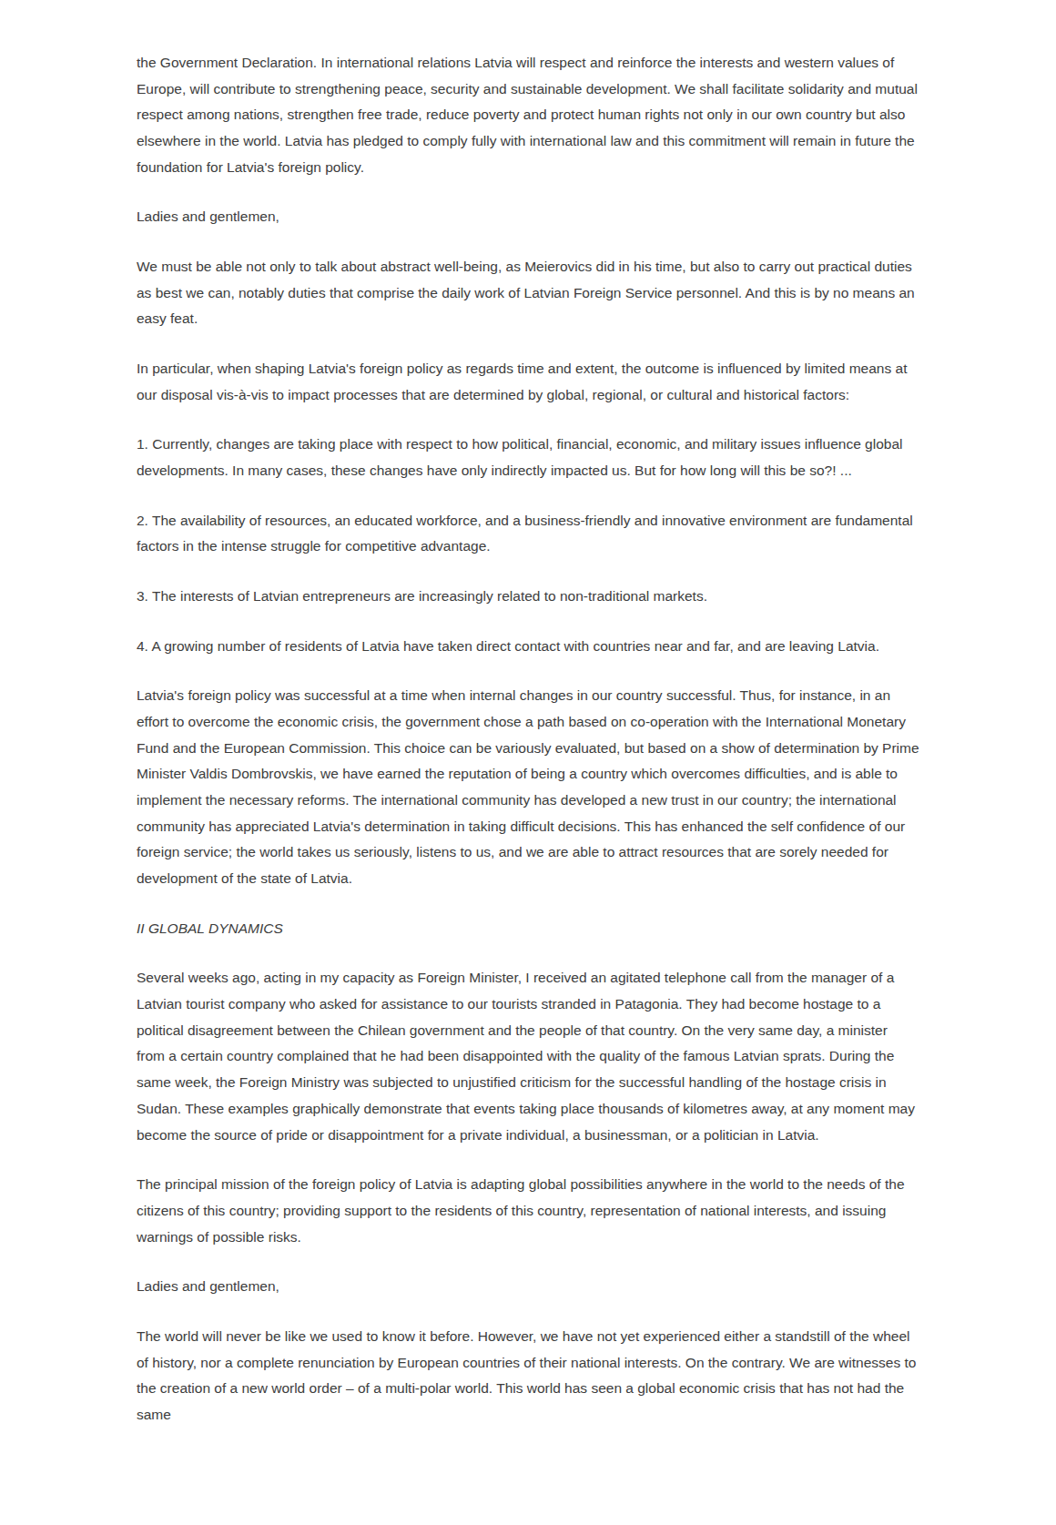the Government Declaration. In international relations Latvia will respect and reinforce the interests and western values of Europe, will contribute to strengthening peace, security and sustainable development. We shall facilitate solidarity and mutual respect among nations, strengthen free trade, reduce poverty and protect human rights not only in our own country but also elsewhere in the world. Latvia has pledged to comply fully with international law and this commitment will remain in future the foundation for Latvia's foreign policy.
Ladies and gentlemen,
We must be able not only to talk about abstract well-being, as Meierovics did in his time, but also to carry out practical duties as best we can, notably duties that comprise the daily work of Latvian Foreign Service personnel. And this is by no means an easy feat.
In particular, when shaping Latvia's foreign policy as regards time and extent, the outcome is influenced by limited means at our disposal vis-à-vis to impact processes that are determined by global, regional, or cultural and historical factors:
1. Currently, changes are taking place with respect to how political, financial, economic, and military issues influence global developments. In many cases, these changes have only indirectly impacted us. But for how long will this be so?! ...
2. The availability of resources, an educated workforce, and a business-friendly and innovative environment are fundamental factors in the intense struggle for competitive advantage.
3. The interests of Latvian entrepreneurs are increasingly related to non-traditional markets.
4. A growing number of residents of Latvia have taken direct contact with countries near and far, and are leaving Latvia.
Latvia's foreign policy was successful at a time when internal changes in our country successful. Thus, for instance, in an effort to overcome the economic crisis, the government chose a path based on co-operation with the International Monetary Fund and the European Commission. This choice can be variously evaluated, but based on a show of determination by Prime Minister Valdis Dombrovskis, we have earned the reputation of being a country which overcomes difficulties, and is able to implement the necessary reforms. The international community has developed a new trust in our country; the international community has appreciated Latvia's determination in taking difficult decisions. This has enhanced the self confidence of our foreign service; the world takes us seriously, listens to us, and we are able to attract resources that are sorely needed for development of the state of Latvia.
II GLOBAL DYNAMICS
Several weeks ago, acting in my capacity as Foreign Minister, I received an agitated telephone call from the manager of a Latvian tourist company who asked for assistance to our tourists stranded in Patagonia. They had become hostage to a political disagreement between the Chilean government and the people of that country. On the very same day, a minister from a certain country complained that he had been disappointed with the quality of the famous Latvian sprats. During the same week, the Foreign Ministry was subjected to unjustified criticism for the successful handling of the hostage crisis in Sudan. These examples graphically demonstrate that events taking place thousands of kilometres away, at any moment may become the source of pride or disappointment for a private individual, a businessman, or a politician in Latvia.
The principal mission of the foreign policy of Latvia is adapting global possibilities anywhere in the world to the needs of the citizens of this country; providing support to the residents of this country, representation of national interests, and issuing warnings of possible risks.
Ladies and gentlemen,
The world will never be like we used to know it before. However, we have not yet experienced either a standstill of the wheel of history, nor a complete renunciation by European countries of their national interests. On the contrary. We are witnesses to the creation of a new world order – of a multi-polar world. This world has seen a global economic crisis that has not had the same